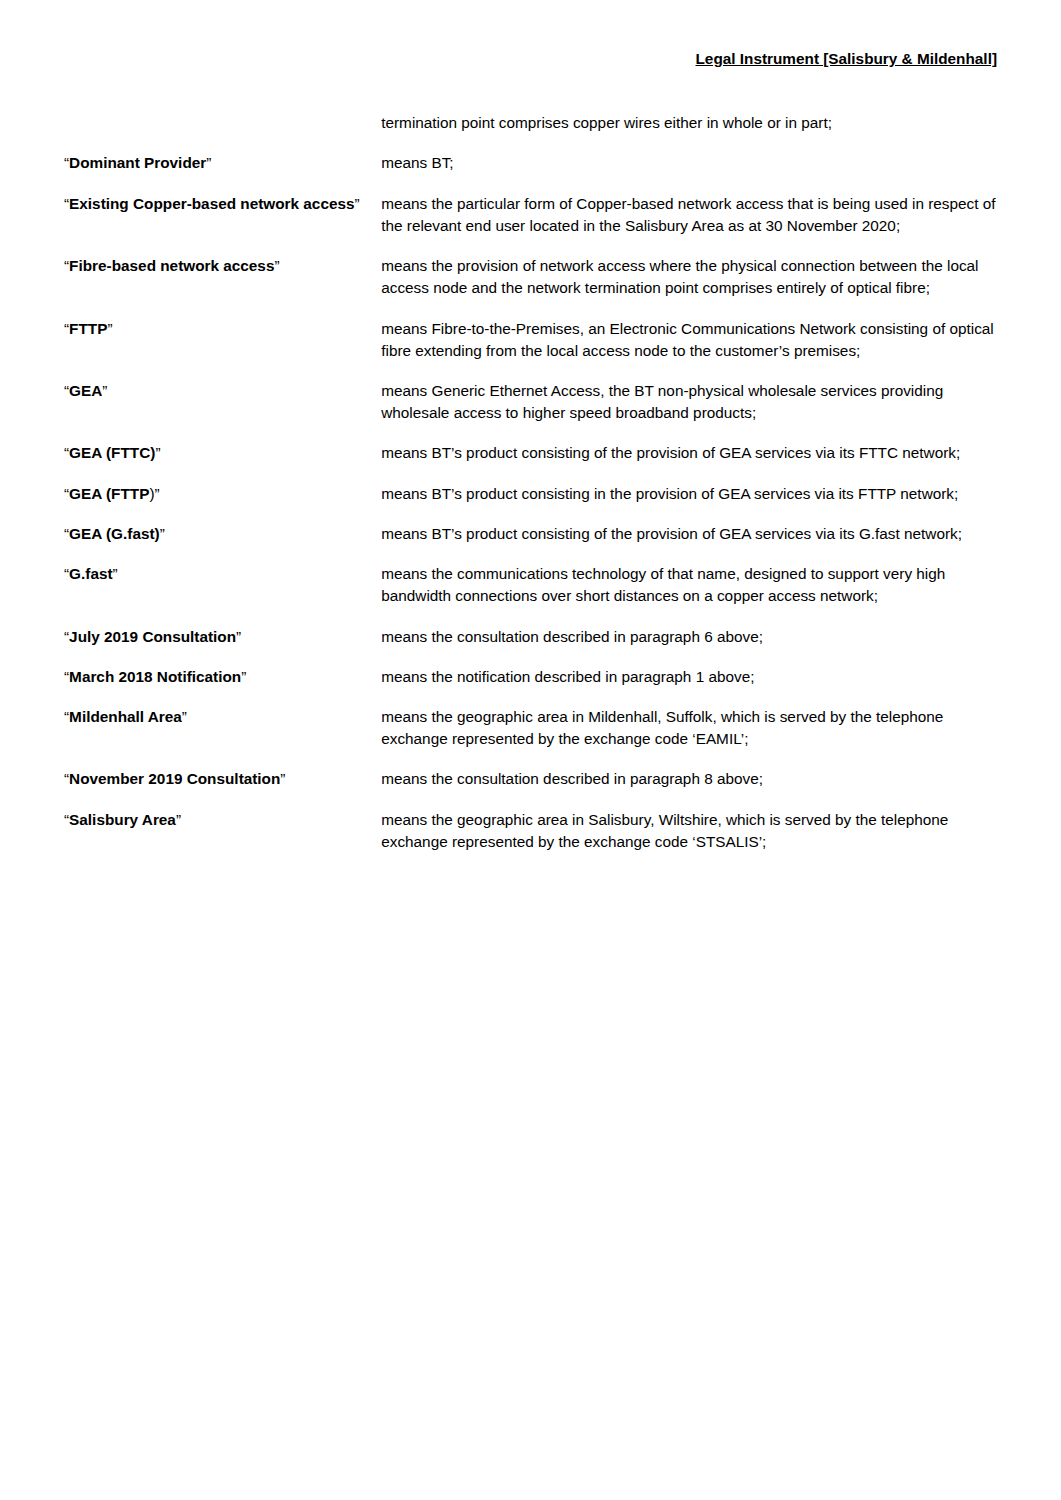Legal Instrument [Salisbury & Mildenhall]
| | termination point comprises copper wires either in whole or in part; |
| “ Dominant Provider ” | means BT; |
| “ Existing Copper-based network access ” | means the particular form of Copper-based network access that is being used in respect of the relevant end user located in the Salisbury Area as at 30 November 2020; |
| “ Fibre-based network access ” | means the provision of network access where the physical connection between the local access node and the network termination point comprises entirely of optical fibre; |
| “ FTTP ” | means Fibre-to-the-Premises, an Electronic Communications Network consisting of optical fibre extending from the local access node to the customer’s premises; |
| “ GEA ” | means Generic Ethernet Access, the BT non-physical wholesale services providing wholesale access to higher speed broadband products; |
| “ GEA (FTTC) ” | means BT’s product consisting of the provision of GEA services via its FTTC network; |
| “ GEA (FTTP )” | means BT’s product consisting in the provision of GEA services via its FTTP network; |
| “ GEA (G.fast) ” | means BT’s product consisting of the provision of GEA services via its G.fast network; |
| “ G.fast ” | means the communications technology of that name, designed to support very high bandwidth connections over short distances on a copper access network; |
| “ July 2019 Consultation ” | means the consultation described in paragraph 6 above; |
| “ March 2018 Notification ” | means the notification described in paragraph 1 above; |
| “ Mildenhall Area ” | means the geographic area in Mildenhall, Suffolk, which is served by the telephone exchange represented by the exchange code ‘EAMIL’; |
| “ November 2019 Consultation ” | means the consultation described in paragraph 8 above; |
| “ Salisbury Area ” | means the geographic area in Salisbury, Wiltshire, which is served by the telephone exchange represented by the exchange code ‘STSALIS’; |